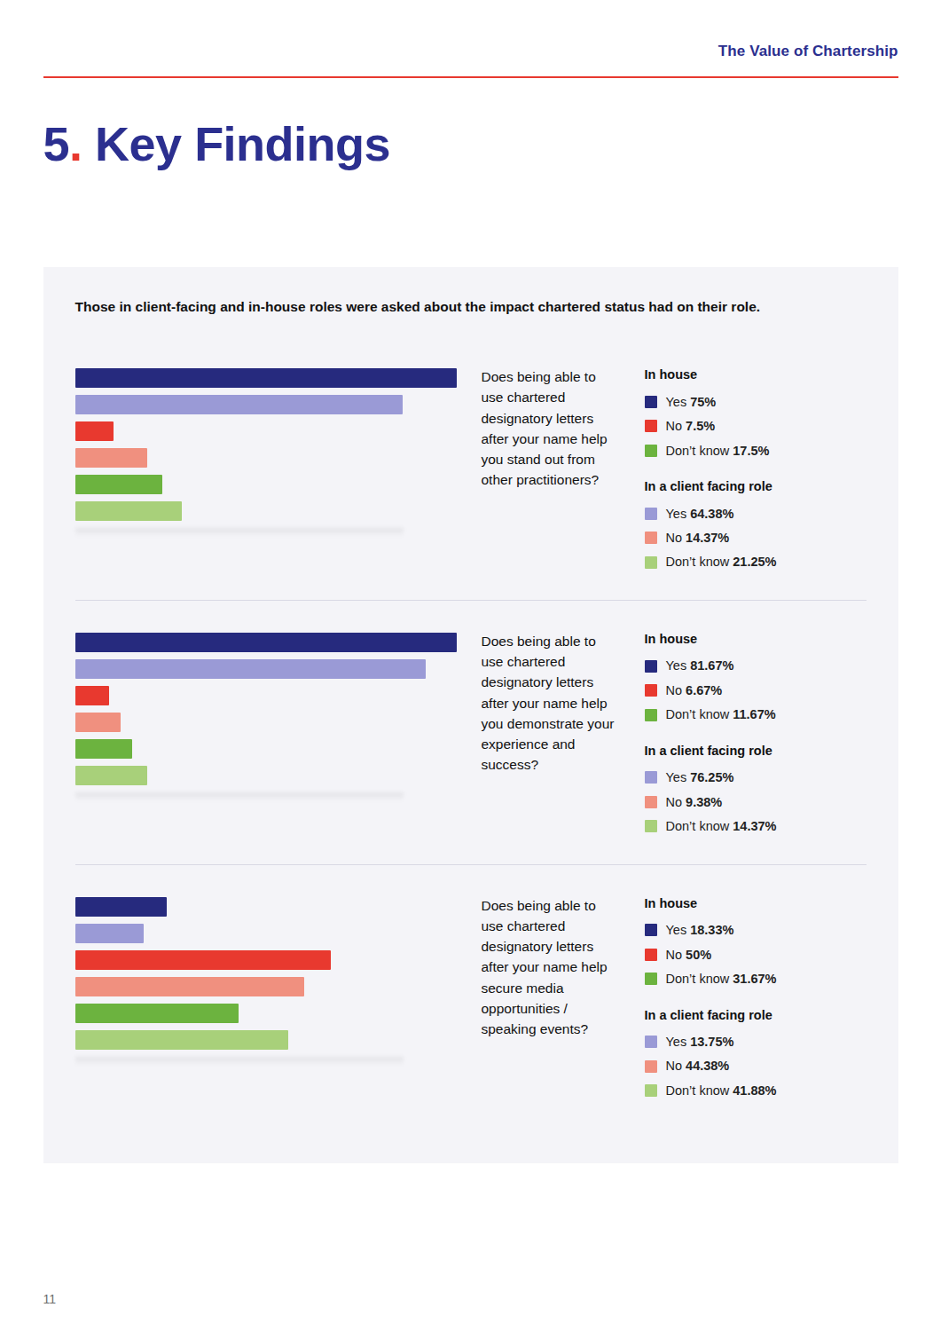The Value of Chartership
5. Key Findings
Those in client-facing and in-house roles were asked about the impact chartered status had on their role.
Does being able to use chartered designatory letters after your name help you stand out from other practitioners?
In house
Yes 75%
No 7.5%
Don’t know 17.5%
In a client facing role
Yes 64.38%
No 14.37%
Don’t know 21.25%
Does being able to use chartered designatory letters after your name help you demonstrate your experience and success?
In house
Yes 81.67%
No 6.67%
Don’t know 11.67%
In a client facing role
Yes 76.25%
No 9.38%
Don’t know 14.37%
Does being able to use chartered designatory letters after your name help secure media opportunities / speaking events?
In house
Yes 18.33%
No 50%
Don’t know 31.67%
In a client facing role
Yes 13.75%
No 44.38%
Don’t know 41.88%
11